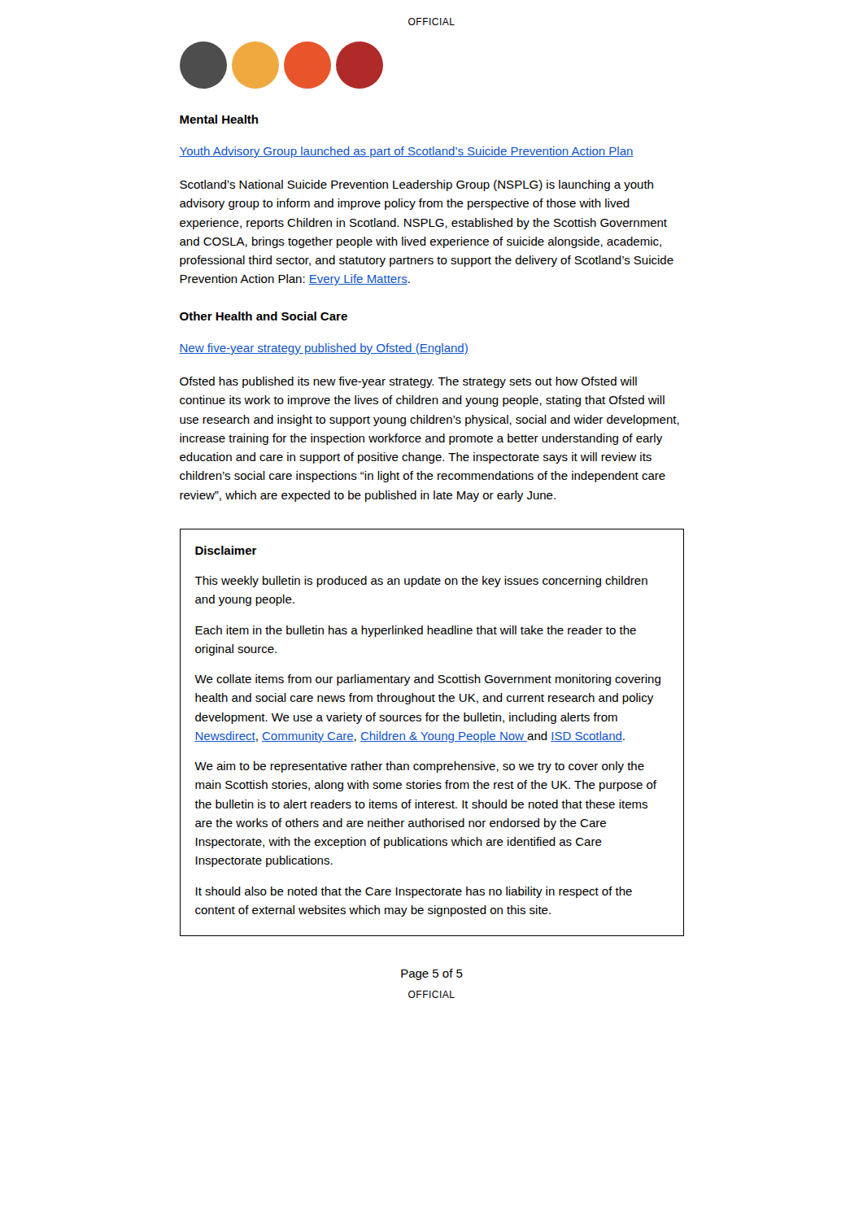OFFICIAL
Mental Health
Youth Advisory Group launched as part of Scotland’s Suicide Prevention Action Plan
Scotland’s National Suicide Prevention Leadership Group (NSPLG) is launching a youth advisory group to inform and improve policy from the perspective of those with lived experience, reports Children in Scotland. NSPLG, established by the Scottish Government and COSLA, brings together people with lived experience of suicide alongside, academic, professional third sector, and statutory partners to support the delivery of Scotland’s Suicide Prevention Action Plan: Every Life Matters.
Other Health and Social Care
New five-year strategy published by Ofsted (England)
Ofsted has published its new five-year strategy. The strategy sets out how Ofsted will continue its work to improve the lives of children and young people, stating that Ofsted will use research and insight to support young children’s physical, social and wider development, increase training for the inspection workforce and promote a better understanding of early education and care in support of positive change. The inspectorate says it will review its children’s social care inspections “in light of the recommendations of the independent care review”, which are expected to be published in late May or early June.
Disclaimer
This weekly bulletin is produced as an update on the key issues concerning children and young people.
Each item in the bulletin has a hyperlinked headline that will take the reader to the original source.
We collate items from our parliamentary and Scottish Government monitoring covering health and social care news from throughout the UK, and current research and policy development. We use a variety of sources for the bulletin, including alerts from Newsdirect, Community Care, Children & Young People Now and ISD Scotland.
We aim to be representative rather than comprehensive, so we try to cover only the main Scottish stories, along with some stories from the rest of the UK. The purpose of the bulletin is to alert readers to items of interest. It should be noted that these items are the works of others and are neither authorised nor endorsed by the Care Inspectorate, with the exception of publications which are identified as Care Inspectorate publications.
It should also be noted that the Care Inspectorate has no liability in respect of the content of external websites which may be signposted on this site.
Page 5 of 5
OFFICIAL